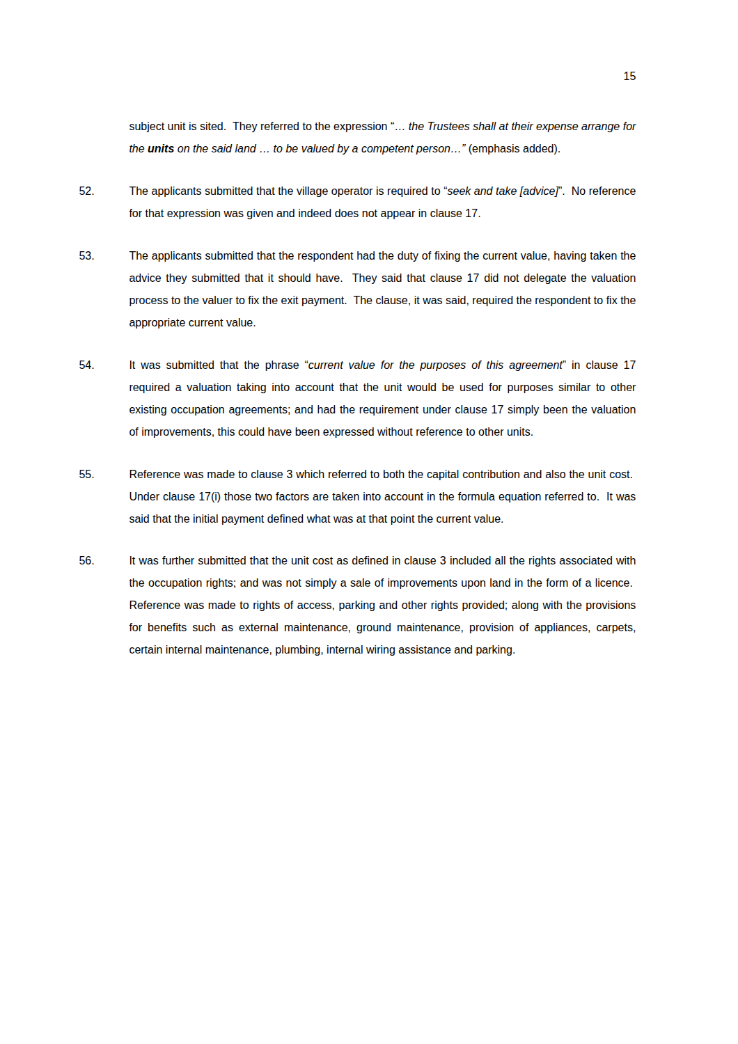15
subject unit is sited. They referred to the expression “… the Trustees shall at their expense arrange for the units on the said land … to be valued by a competent person…” (emphasis added).
52.
The applicants submitted that the village operator is required to “seek and take [advice]”. No reference for that expression was given and indeed does not appear in clause 17.
53.
The applicants submitted that the respondent had the duty of fixing the current value, having taken the advice they submitted that it should have. They said that clause 17 did not delegate the valuation process to the valuer to fix the exit payment. The clause, it was said, required the respondent to fix the appropriate current value.
54.
It was submitted that the phrase “current value for the purposes of this agreement” in clause 17 required a valuation taking into account that the unit would be used for purposes similar to other existing occupation agreements; and had the requirement under clause 17 simply been the valuation of improvements, this could have been expressed without reference to other units.
55.
Reference was made to clause 3 which referred to both the capital contribution and also the unit cost. Under clause 17(i) those two factors are taken into account in the formula equation referred to. It was said that the initial payment defined what was at that point the current value.
56.
It was further submitted that the unit cost as defined in clause 3 included all the rights associated with the occupation rights; and was not simply a sale of improvements upon land in the form of a licence. Reference was made to rights of access, parking and other rights provided; along with the provisions for benefits such as external maintenance, ground maintenance, provision of appliances, carpets, certain internal maintenance, plumbing, internal wiring assistance and parking.